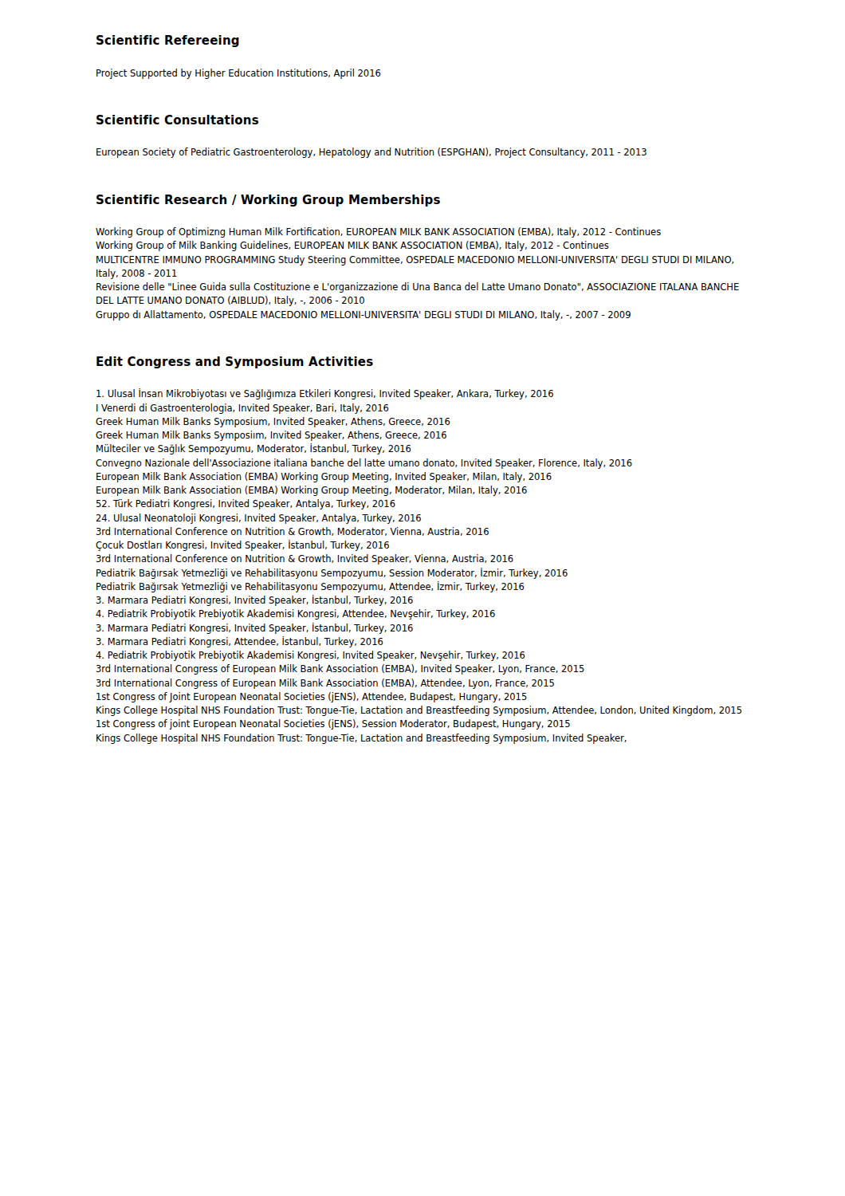Scientific Refereeing
Project Supported by Higher Education Institutions, April 2016
Scientific Consultations
European Society of Pediatric Gastroenterology, Hepatology and Nutrition (ESPGHAN), Project Consultancy, 2011 - 2013
Scientific Research / Working Group Memberships
Working Group of Optimizng Human Milk Fortification, EUROPEAN MILK BANK ASSOCIATION (EMBA), Italy, 2012 - Continues
Working Group of Milk Banking Guidelines, EUROPEAN MILK BANK ASSOCIATION (EMBA), Italy, 2012 - Continues
MULTICENTRE IMMUNO PROGRAMMING Study Steering Committee, OSPEDALE MACEDONIO MELLONI-UNIVERSITA' DEGLI STUDI DI MILANO, Italy, 2008 - 2011
Revisione delle "Linee Guida sulla Costituzione e L'organizzazione di Una Banca del Latte Umano Donato", ASSOCIAZIONE ITALANA BANCHE DEL LATTE UMANO DONATO (AIBLUD), Italy, -, 2006 - 2010
Gruppo dı Allattamento, OSPEDALE MACEDONIO MELLONI-UNIVERSITA' DEGLI STUDI DI MILANO, Italy, -, 2007 - 2009
Edit Congress and Symposium Activities
1. Ulusal İnsan Mikrobiyotası ve Sağlığımıza Etkileri Kongresi, Invited Speaker, Ankara, Turkey, 2016
I Venerdi di Gastroenterologia, Invited Speaker, Bari, Italy, 2016
Greek Human Milk Banks Symposium, Invited Speaker, Athens, Greece, 2016
Greek Human Milk Banks Symposiım, Invited Speaker, Athens, Greece, 2016
Mülteciler ve Sağlık Sempozyumu, Moderator, İstanbul, Turkey, 2016
Convegno Nazionale dell'Associazione italiana banche del latte umano donato, Invited Speaker, Florence, Italy, 2016
European Milk Bank Association (EMBA) Working Group Meeting, Invited Speaker, Milan, Italy, 2016
European Milk Bank Association (EMBA) Working Group Meeting, Moderator, Milan, Italy, 2016
52. Türk Pediatri Kongresi, Invited Speaker, Antalya, Turkey, 2016
24. Ulusal Neonatoloji Kongresi, Invited Speaker, Antalya, Turkey, 2016
3rd International Conference on Nutrition & Growth, Moderator, Vienna, Austria, 2016
Çocuk Dostları Kongresi, Invited Speaker, İstanbul, Turkey, 2016
3rd International Conference on Nutrition & Growth, Invited Speaker, Vienna, Austria, 2016
Pediatrik Bağırsak Yetmezliği ve Rehabilitasyonu Sempozyumu, Session Moderator, İzmir, Turkey, 2016
Pediatrik Bağırsak Yetmezliği ve Rehabilitasyonu Sempozyumu, Attendee, İzmir, Turkey, 2016
3. Marmara Pediatri Kongresi, Invited Speaker, İstanbul, Turkey, 2016
4. Pediatrik Probiyotik Prebiyotik Akademisi Kongresi, Attendee, Nevşehir, Turkey, 2016
3. Marmara Pediatri Kongresi, Invited Speaker, İstanbul, Turkey, 2016
3. Marmara Pediatri Kongresi, Attendee, İstanbul, Turkey, 2016
4. Pediatrik Probiyotik Prebiyotik Akademisi Kongresi, Invited Speaker, Nevşehir, Turkey, 2016
3rd International Congress of European Milk Bank Association (EMBA), Invited Speaker, Lyon, France, 2015
3rd International Congress of European Milk Bank Association (EMBA), Attendee, Lyon, France, 2015
1st Congress of Joint European Neonatal Societies (jENS), Attendee, Budapest, Hungary, 2015
Kings College Hospital NHS Foundation Trust: Tongue-Tie, Lactation and Breastfeeding Symposium, Attendee, London, United Kingdom, 2015
1st Congress of joint European Neonatal Societies (jENS), Session Moderator, Budapest, Hungary, 2015
Kings College Hospital NHS Foundation Trust: Tongue-Tie, Lactation and Breastfeeding Symposium, Invited Speaker,